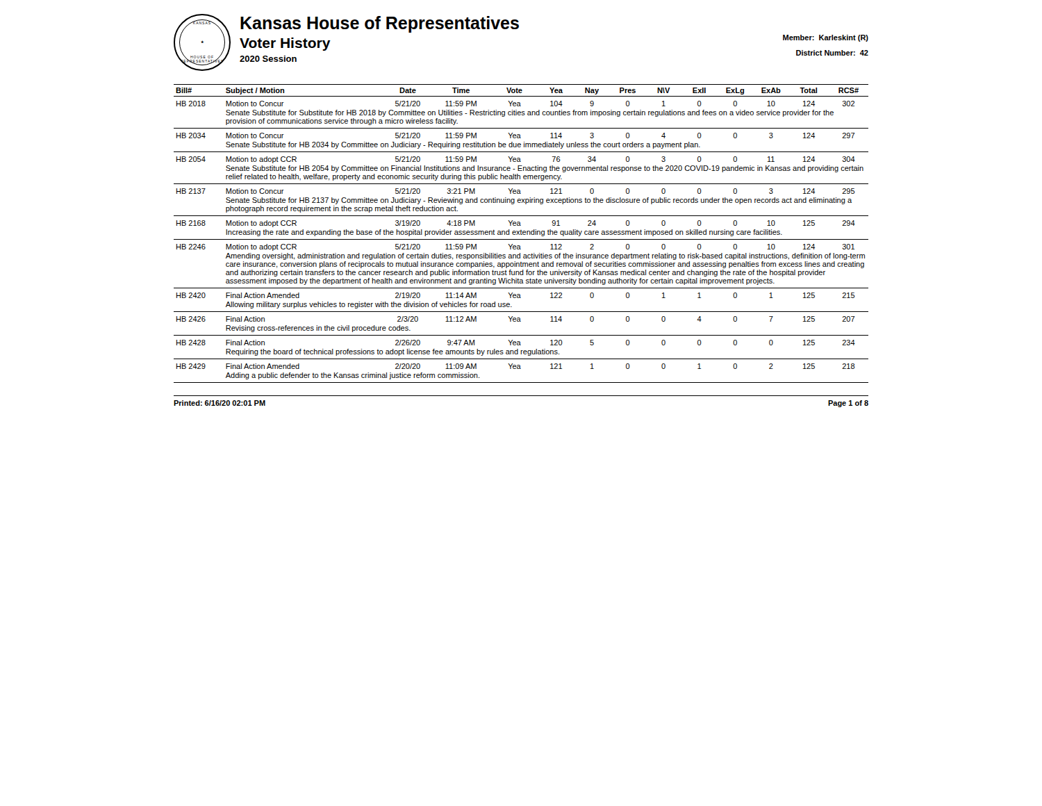KANSAS
★
HOUSE OF REPRESENTATIVES
Kansas House of Representatives
Voter History
2020 Session
Member: Karleskint (R)
District Number: 42
| Bill# | Subject / Motion | Date | Time | Vote | Yea | Nay | Pres | N\V | ExII | ExLg | ExAb | Total | RCS# |
| --- | --- | --- | --- | --- | --- | --- | --- | --- | --- | --- | --- | --- | --- |
| HB 2018 | Motion to Concur | 5/21/20 | 11:59 PM | Yea | 104 | 9 | 0 | 1 | 0 | 0 | 10 | 124 | 302 |
| | Senate Substitute for Substitute for HB 2018 by Committee on Utilities - Restricting cities and counties from imposing certain regulations and fees on a video service provider for the provision of communications service through a micro wireless facility. |
| HB 2034 | Motion to Concur | 5/21/20 | 11:59 PM | Yea | 114 | 3 | 0 | 4 | 0 | 0 | 3 | 124 | 297 |
| | Senate Substitute for HB 2034 by Committee on Judiciary - Requiring restitution be due immediately unless the court orders a payment plan. |
| HB 2054 | Motion to adopt CCR | 5/21/20 | 11:59 PM | Yea | 76 | 34 | 0 | 3 | 0 | 0 | 11 | 124 | 304 |
| | Senate Substitute for HB 2054 by Committee on Financial Institutions and Insurance - Enacting the governmental response to the 2020 COVID-19 pandemic in Kansas and providing certain relief related to health, welfare, property and economic security during this public health emergency. |
| HB 2137 | Motion to Concur | 5/21/20 | 3:21 PM | Yea | 121 | 0 | 0 | 0 | 0 | 0 | 3 | 124 | 295 |
| | Senate Substitute for HB 2137 by Committee on Judiciary - Reviewing and continuing expiring exceptions to the disclosure of public records under the open records act and eliminating a photograph record requirement in the scrap metal theft reduction act. |
| HB 2168 | Motion to adopt CCR | 3/19/20 | 4:18 PM | Yea | 91 | 24 | 0 | 0 | 0 | 0 | 10 | 125 | 294 |
| | Increasing the rate and expanding the base of the hospital provider assessment and extending the quality care assessment imposed on skilled nursing care facilities. |
| HB 2246 | Motion to adopt CCR | 5/21/20 | 11:59 PM | Yea | 112 | 2 | 0 | 0 | 0 | 0 | 10 | 124 | 301 |
| | Amending oversight, administration and regulation of certain duties, responsibilities and activities of the insurance department relating to risk-based capital instructions, definition of long-term care insurance, conversion plans of reciprocals to mutual insurance companies, appointment and removal of securities commissioner and assessing penalties from excess lines and creating and authorizing certain transfers to the cancer research and public information trust fund for the university of Kansas medical center and changing the rate of the hospital provider assessment imposed by the department of health and environment and granting Wichita state university bonding authority for certain capital improvement projects. |
| HB 2420 | Final Action Amended | 2/19/20 | 11:14 AM | Yea | 122 | 0 | 0 | 1 | 1 | 0 | 1 | 125 | 215 |
| | Allowing military surplus vehicles to register with the division of vehicles for road use. |
| HB 2426 | Final Action | 2/3/20 | 11:12 AM | Yea | 114 | 0 | 0 | 0 | 4 | 0 | 7 | 125 | 207 |
| | Revising cross-references in the civil procedure codes. |
| HB 2428 | Final Action | 2/26/20 | 9:47 AM | Yea | 120 | 5 | 0 | 0 | 0 | 0 | 0 | 125 | 234 |
| | Requiring the board of technical professions to adopt license fee amounts by rules and regulations. |
| HB 2429 | Final Action Amended | 2/20/20 | 11:09 AM | Yea | 121 | 1 | 0 | 0 | 1 | 0 | 2 | 125 | 218 |
| | Adding a public defender to the Kansas criminal justice reform commission. |
Printed: 6/16/20 02:01 PM
Page 1 of 8